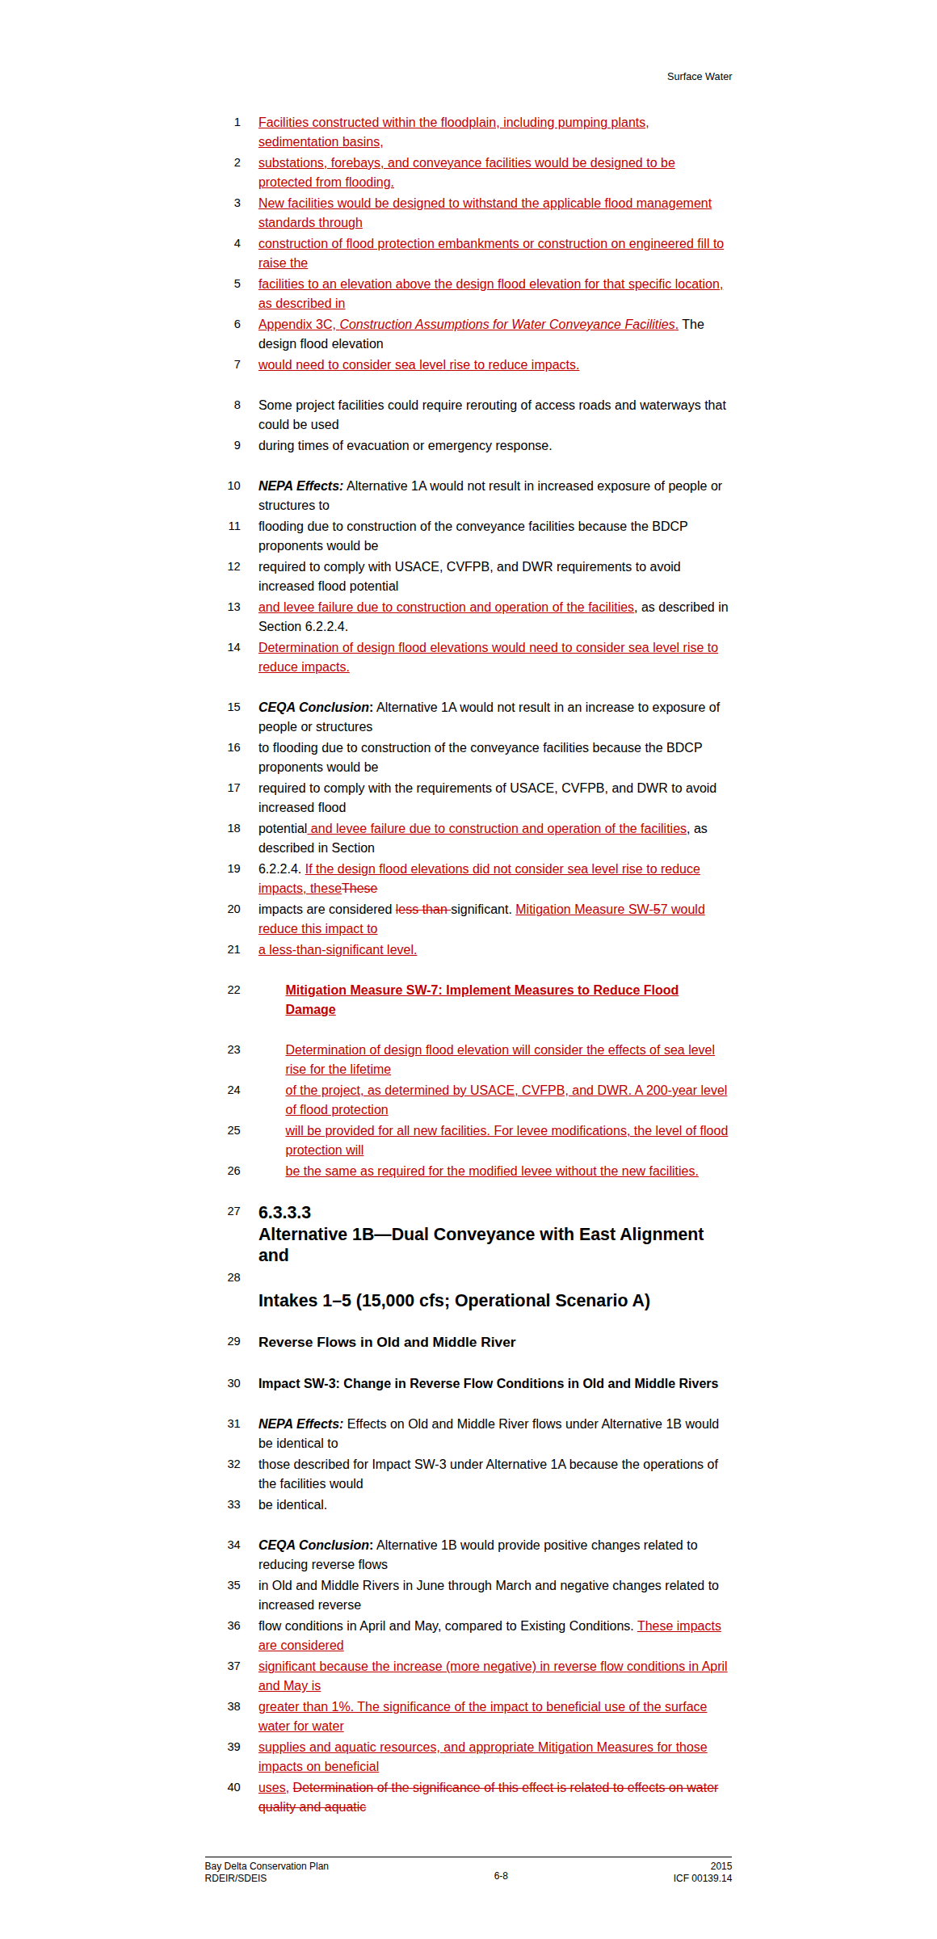Surface Water
| 1 | Facilities constructed within the floodplain, including pumping plants, sedimentation basins, |
| 2 | substations, forebays, and conveyance facilities would be designed to be protected from flooding. |
| 3 | New facilities would be designed to withstand the applicable flood management standards through |
| 4 | construction of flood protection embankments or construction on engineered fill to raise the |
| 5 | facilities to an elevation above the design flood elevation for that specific location, as described in |
| 6 | Appendix 3C, Construction Assumptions for Water Conveyance Facilities . The design flood elevation |
| 7 | would need to consider sea level rise to reduce impacts. |
| 8 | Some project facilities could require rerouting of access roads and waterways that could be used |
| 9 | during times of evacuation or emergency response. |
| 10 | NEPA Effects: Alternative 1A would not result in increased exposure of people or structures to |
| 11 | flooding due to construction of the conveyance facilities because the BDCP proponents would be |
| 12 | required to comply with USACE, CVFPB, and DWR requirements to avoid increased flood potential |
| 13 | and levee failure due to construction and operation of the facilities , as described in Section 6.2.2.4. |
| 14 | Determination of design flood elevations would need to consider sea level rise to reduce impacts. |
| 15 | CEQA Conclusion : Alternative 1A would not result in an increase to exposure of people or structures |
| 16 | to flooding due to construction of the conveyance facilities because the BDCP proponents would be |
| 17 | required to comply with the requirements of USACE, CVFPB, and DWR to avoid increased flood |
| 18 | potential and levee failure due to construction and operation of the facilities , as described in Section |
| 19 | 6.2.2.4. If the design flood elevations did not consider sea level rise to reduce impacts, these These |
| 20 | impacts are considered less than significant. Mitigation Measure SW- 5 7 would reduce this impact to |
| 21 | a less-than-significant level. |
| 22 | Mitigation Measure SW-7: Implement Measures to Reduce Flood Damage |
| 23 | Determination of design flood elevation will consider the effects of sea level rise for the lifetime |
| 24 | of the project, as determined by USACE, CVFPB, and DWR. A 200-year level of flood protection |
| 25 | will be provided for all new facilities. For levee modifications, the level of flood protection will |
| 26 | be the same as required for the modified levee without the new facilities. |
| 27 | 6.3.3.3 Alternative 1B—Dual Conveyance with East Alignment and |
| 28 | Intakes 1–5 (15,000 cfs; Operational Scenario A) |
| 29 | Reverse Flows in Old and Middle River |
| 30 | Impact SW-3: Change in Reverse Flow Conditions in Old and Middle Rivers |
| 31 | NEPA Effects: Effects on Old and Middle River flows under Alternative 1B would be identical to |
| 32 | those described for Impact SW-3 under Alternative 1A because the operations of the facilities would |
| 33 | be identical. |
| 34 | CEQA Conclusion : Alternative 1B would provide positive changes related to reducing reverse flows |
| 35 | in Old and Middle Rivers in June through March and negative changes related to increased reverse |
| 36 | flow conditions in April and May, compared to Existing Conditions. These impacts are considered |
| 37 | significant because the increase (more negative) in reverse flow conditions in April and May is |
| 38 | greater than 1%. The significance of the impact to beneficial use of the surface water for water |
| 39 | supplies and aquatic resources, and appropriate Mitigation Measures for those impacts on beneficial |
| 40 | uses, Determination of the significance of this effect is related to effects on water quality and aquatic |
Bay Delta Conservation Plan
RDEIR/SDEIS
6-8
2015
ICF 00139.14